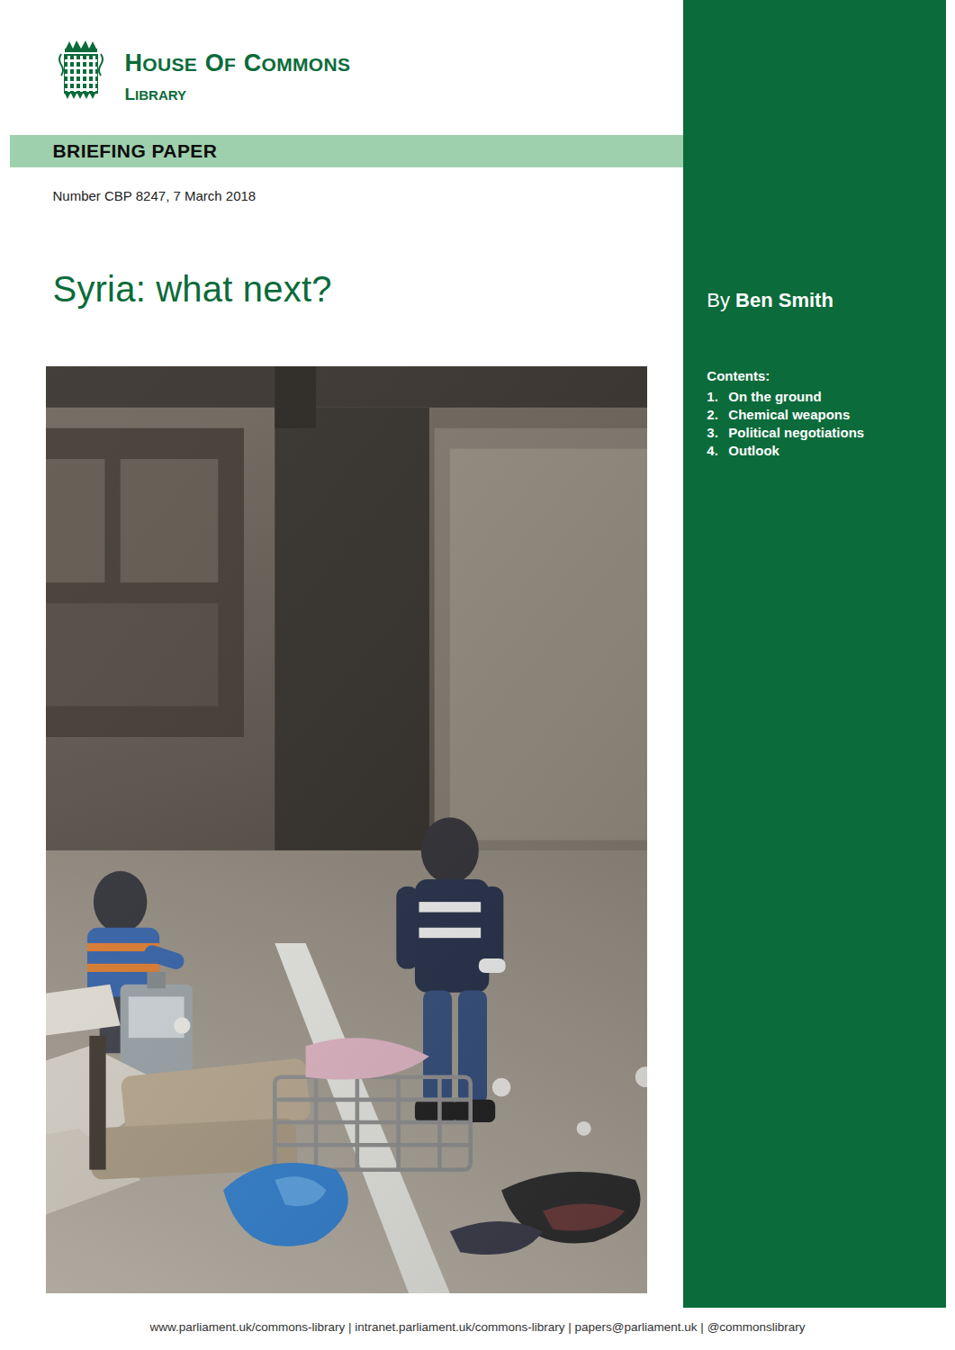House of Commons
Library
Briefing Paper
Number CBP 8247, 7 March 2018
Syria: what next?
By Ben Smith
Contents:
1. On the ground
2. Chemical weapons
3. Political negotiations
4. Outlook
www.parliament.uk/commons-library | intranet.parliament.uk/commons-library | papers@parliament.uk | @commonslibrary